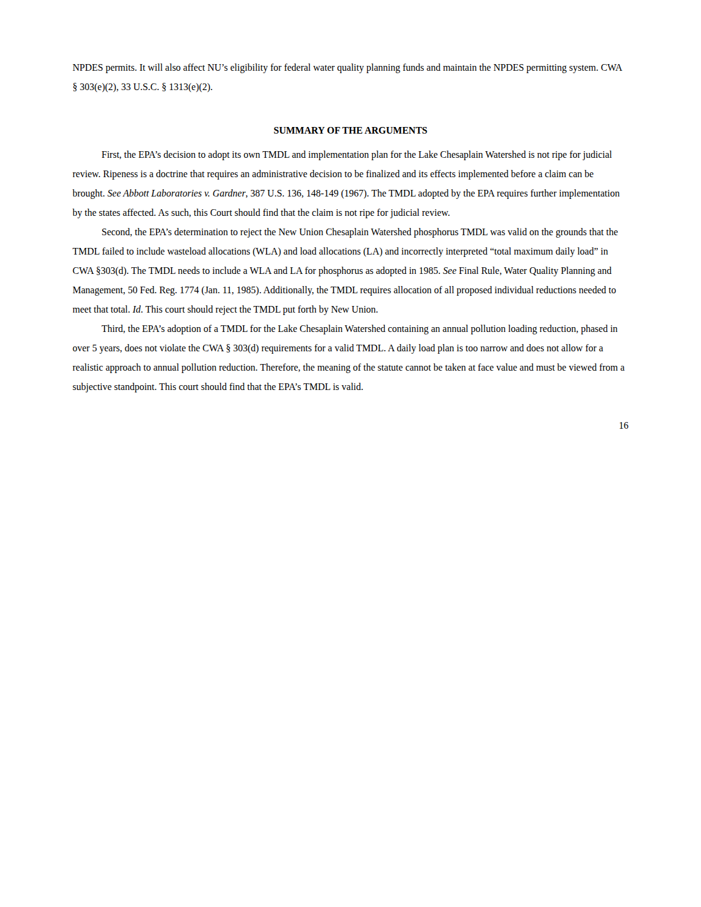NPDES permits. It will also affect NU’s eligibility for federal water quality planning funds and maintain the NPDES permitting system. CWA § 303(e)(2), 33 U.S.C. § 1313(e)(2).
SUMMARY OF THE ARGUMENTS
First, the EPA’s decision to adopt its own TMDL and implementation plan for the Lake Chesaplain Watershed is not ripe for judicial review. Ripeness is a doctrine that requires an administrative decision to be finalized and its effects implemented before a claim can be brought. See Abbott Laboratories v. Gardner, 387 U.S. 136, 148-149 (1967). The TMDL adopted by the EPA requires further implementation by the states affected. As such, this Court should find that the claim is not ripe for judicial review.
Second, the EPA’s determination to reject the New Union Chesaplain Watershed phosphorus TMDL was valid on the grounds that the TMDL failed to include wasteload allocations (WLA) and load allocations (LA) and incorrectly interpreted “total maximum daily load” in CWA §303(d). The TMDL needs to include a WLA and LA for phosphorus as adopted in 1985. See Final Rule, Water Quality Planning and Management, 50 Fed. Reg. 1774 (Jan. 11, 1985). Additionally, the TMDL requires allocation of all proposed individual reductions needed to meet that total. Id. This court should reject the TMDL put forth by New Union.
Third, the EPA’s adoption of a TMDL for the Lake Chesaplain Watershed containing an annual pollution loading reduction, phased in over 5 years, does not violate the CWA § 303(d) requirements for a valid TMDL. A daily load plan is too narrow and does not allow for a realistic approach to annual pollution reduction. Therefore, the meaning of the statute cannot be taken at face value and must be viewed from a subjective standpoint. This court should find that the EPA’s TMDL is valid.
16